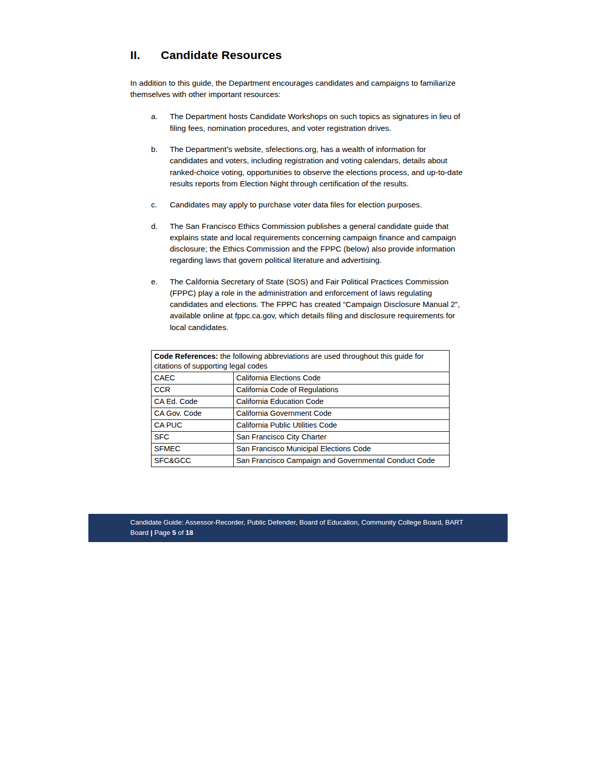II. Candidate Resources
In addition to this guide, the Department encourages candidates and campaigns to familiarize themselves with other important resources:
The Department hosts Candidate Workshops on such topics as signatures in lieu of filing fees, nomination procedures, and voter registration drives.
The Department’s website, sfelections.org, has a wealth of information for candidates and voters, including registration and voting calendars, details about ranked-choice voting, opportunities to observe the elections process, and up-to-date results reports from Election Night through certification of the results.
Candidates may apply to purchase voter data files for election purposes.
The San Francisco Ethics Commission publishes a general candidate guide that explains state and local requirements concerning campaign finance and campaign disclosure; the Ethics Commission and the FPPC (below) also provide information regarding laws that govern political literature and advertising.
The California Secretary of State (SOS) and Fair Political Practices Commission (FPPC) play a role in the administration and enforcement of laws regulating candidates and elections. The FPPC has created “Campaign Disclosure Manual 2”, available online at fppc.ca.gov, which details filing and disclosure requirements for local candidates.
| Code References: the following abbreviations are used throughout this guide for citations of supporting legal codes |
| CAEC | California Elections Code |
| CCR | California Code of Regulations |
| CA Ed. Code | California Education Code |
| CA Gov. Code | California Government Code |
| CA PUC | California Public Utilities Code |
| SFC | San Francisco City Charter |
| SFMEC | San Francisco Municipal Elections Code |
| SFC&GCC | San Francisco Campaign and Governmental Conduct Code |
Candidate Guide: Assessor-Recorder, Public Defender, Board of Education, Community College Board, BART Board | Page 5 of 18